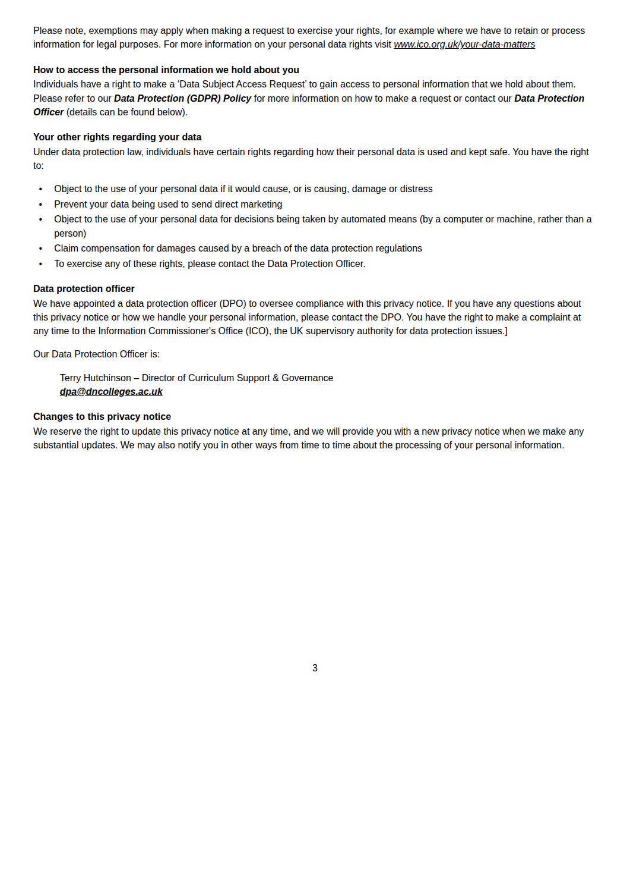Please note, exemptions may apply when making a request to exercise your rights, for example where we have to retain or process information for legal purposes. For more information on your personal data rights visit www.ico.org.uk/your-data-matters
How to access the personal information we hold about you
Individuals have a right to make a ‘Data Subject Access Request’ to gain access to personal information that we hold about them. Please refer to our Data Protection (GDPR) Policy for more information on how to make a request or contact our Data Protection Officer (details can be found below).
Your other rights regarding your data
Under data protection law, individuals have certain rights regarding how their personal data is used and kept safe. You have the right to:
Object to the use of your personal data if it would cause, or is causing, damage or distress
Prevent your data being used to send direct marketing
Object to the use of your personal data for decisions being taken by automated means (by a computer or machine, rather than a person)
Claim compensation for damages caused by a breach of the data protection regulations
To exercise any of these rights, please contact the Data Protection Officer.
Data protection officer
We have appointed a data protection officer (DPO) to oversee compliance with this privacy notice. If you have any questions about this privacy notice or how we handle your personal information, please contact the DPO. You have the right to make a complaint at any time to the Information Commissioner's Office (ICO), the UK supervisory authority for data protection issues.]
Our Data Protection Officer is:
Terry Hutchinson – Director of Curriculum Support & Governance
dpa@dncolleges.ac.uk
Changes to this privacy notice
We reserve the right to update this privacy notice at any time, and we will provide you with a new privacy notice when we make any substantial updates. We may also notify you in other ways from time to time about the processing of your personal information.
3